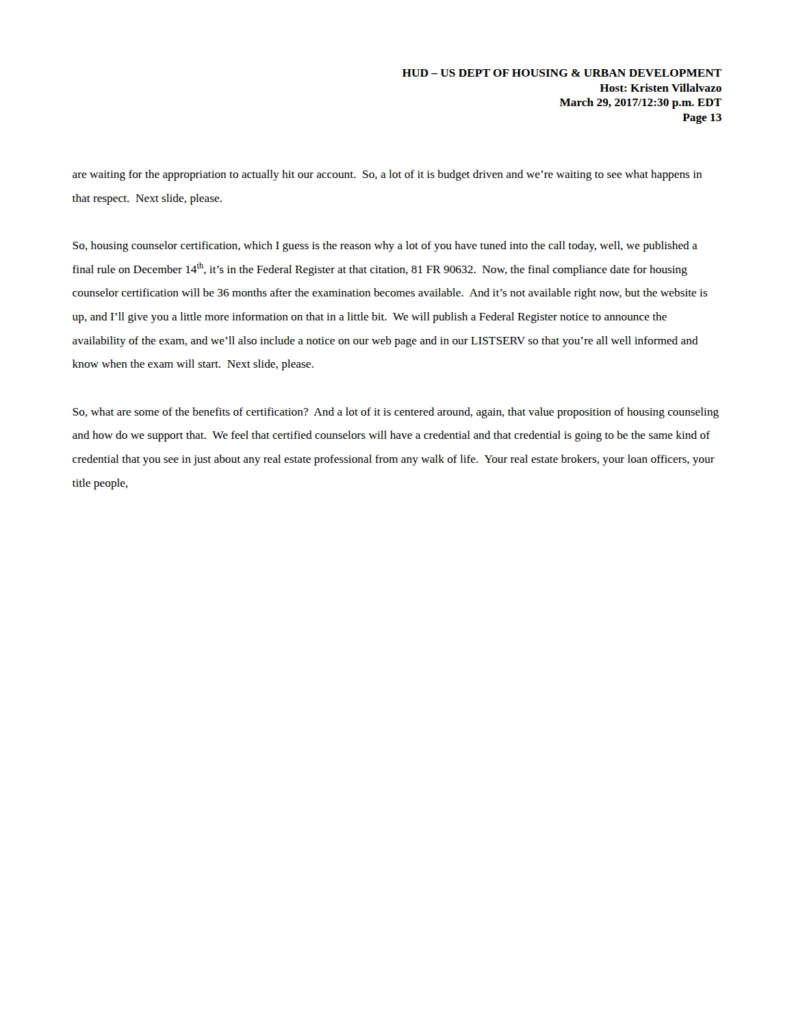HUD – US DEPT OF HOUSING & URBAN DEVELOPMENT
Host: Kristen Villalvazo
March 29, 2017/12:30 p.m. EDT
Page 13
are waiting for the appropriation to actually hit our account. So, a lot of it is budget driven and we’re waiting to see what happens in that respect. Next slide, please.
So, housing counselor certification, which I guess is the reason why a lot of you have tuned into the call today, well, we published a final rule on December 14th, it’s in the Federal Register at that citation, 81 FR 90632. Now, the final compliance date for housing counselor certification will be 36 months after the examination becomes available. And it’s not available right now, but the website is up, and I’ll give you a little more information on that in a little bit. We will publish a Federal Register notice to announce the availability of the exam, and we’ll also include a notice on our web page and in our LISTSERV so that you’re all well informed and know when the exam will start. Next slide, please.
So, what are some of the benefits of certification? And a lot of it is centered around, again, that value proposition of housing counseling and how do we support that. We feel that certified counselors will have a credential and that credential is going to be the same kind of credential that you see in just about any real estate professional from any walk of life. Your real estate brokers, your loan officers, your title people,